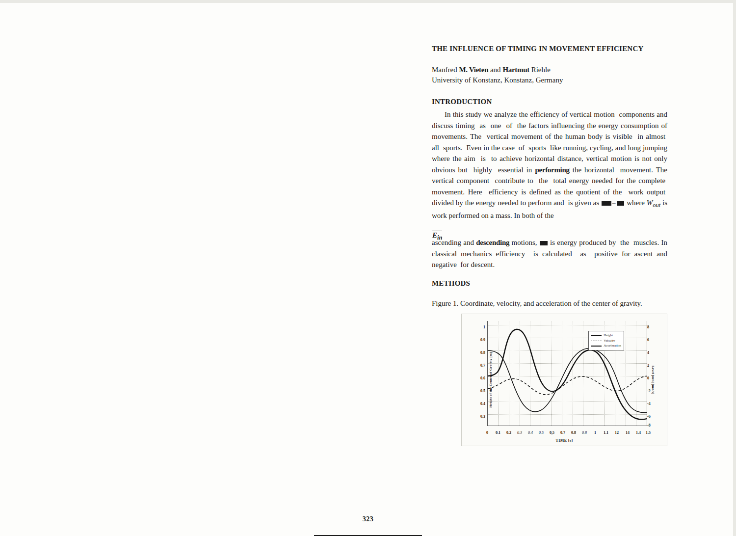THE INFLUENCE OF TIMING IN MOVEMENT EFFICIENCY
Manfred M. Vieten and Hartmut Riehle
University of Konstanz, Konstanz, Germany
INTRODUCTION
In this study we analyze the efficiency of vertical motion components and discuss timing as one of the factors influencing the energy consumption of movements. The vertical movement of the human body is visible in almost all sports. Even in the case of sports like running, cycling, and long jumping where the aim is to achieve horizontal distance, vertical motion is not only obvious but highly essential in performing the horizontal movement. The vertical component contribute to the total energy needed for the complete movement. Here efficiency is defined as the quotient of the work output divided by the energy needed to perform and is given as = where Wout is work performed on a mass. In both of the
Ein
ascending and descending motions, is energy produced by the muscles. In classical mechanics efficiency is calculated as positive for ascent and negative for descent.
METHODS
Figure 1. Coordinate, velocity, and acceleration of the center of gravity.
Height of the Center of Gravity [m]
Level [m/s] [m/s/s]
1
0.9
0.8
0.7
0.6
0.5
0.4
0.3
8
6
4
2
0
-2
-4
-6
-8
Height
Velocity
Acceleration
0
0.1
0.2
0.3
0.4
0.5
0,5
0.7
0.8
0.8
1
1.1
12
14
1.4
1.5
TIME [s]
323